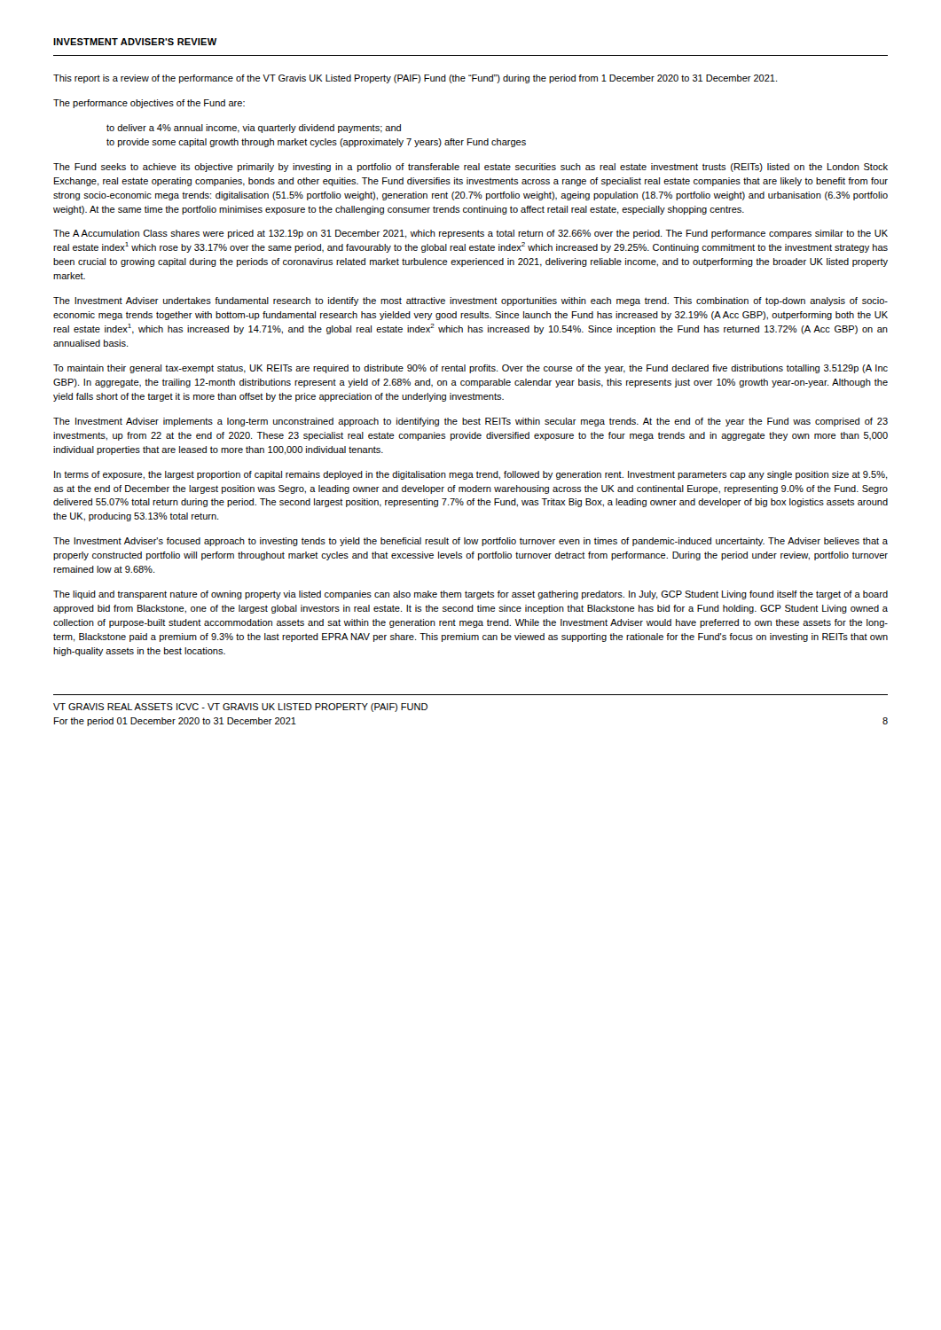INVESTMENT ADVISER'S REVIEW
This report is a review of the performance of the VT Gravis UK Listed Property (PAIF) Fund (the “Fund”) during the period from 1 December 2020 to 31 December 2021.
The performance objectives of the Fund are:
to deliver a 4% annual income, via quarterly dividend payments; and
to provide some capital growth through market cycles (approximately 7 years) after Fund charges
The Fund seeks to achieve its objective primarily by investing in a portfolio of transferable real estate securities such as real estate investment trusts (REITs) listed on the London Stock Exchange, real estate operating companies, bonds and other equities. The Fund diversifies its investments across a range of specialist real estate companies that are likely to benefit from four strong socio-economic mega trends: digitalisation (51.5% portfolio weight), generation rent (20.7% portfolio weight), ageing population (18.7% portfolio weight) and urbanisation (6.3% portfolio weight). At the same time the portfolio minimises exposure to the challenging consumer trends continuing to affect retail real estate, especially shopping centres.
The A Accumulation Class shares were priced at 132.19p on 31 December 2021, which represents a total return of 32.66% over the period. The Fund performance compares similar to the UK real estate index1 which rose by 33.17% over the same period, and favourably to the global real estate index2 which increased by 29.25%. Continuing commitment to the investment strategy has been crucial to growing capital during the periods of coronavirus related market turbulence experienced in 2021, delivering reliable income, and to outperforming the broader UK listed property market.
The Investment Adviser undertakes fundamental research to identify the most attractive investment opportunities within each mega trend. This combination of top-down analysis of socio-economic mega trends together with bottom-up fundamental research has yielded very good results. Since launch the Fund has increased by 32.19% (A Acc GBP), outperforming both the UK real estate index1, which has increased by 14.71%, and the global real estate index2 which has increased by 10.54%. Since inception the Fund has returned 13.72% (A Acc GBP) on an annualised basis.
To maintain their general tax-exempt status, UK REITs are required to distribute 90% of rental profits. Over the course of the year, the Fund declared five distributions totalling 3.5129p (A Inc GBP). In aggregate, the trailing 12-month distributions represent a yield of 2.68% and, on a comparable calendar year basis, this represents just over 10% growth year-on-year. Although the yield falls short of the target it is more than offset by the price appreciation of the underlying investments.
The Investment Adviser implements a long-term unconstrained approach to identifying the best REITs within secular mega trends. At the end of the year the Fund was comprised of 23 investments, up from 22 at the end of 2020. These 23 specialist real estate companies provide diversified exposure to the four mega trends and in aggregate they own more than 5,000 individual properties that are leased to more than 100,000 individual tenants.
In terms of exposure, the largest proportion of capital remains deployed in the digitalisation mega trend, followed by generation rent. Investment parameters cap any single position size at 9.5%, as at the end of December the largest position was Segro, a leading owner and developer of modern warehousing across the UK and continental Europe, representing 9.0% of the Fund. Segro delivered 55.07% total return during the period. The second largest position, representing 7.7% of the Fund, was Tritax Big Box, a leading owner and developer of big box logistics assets around the UK, producing 53.13% total return.
The Investment Adviser's focused approach to investing tends to yield the beneficial result of low portfolio turnover even in times of pandemic-induced uncertainty. The Adviser believes that a properly constructed portfolio will perform throughout market cycles and that excessive levels of portfolio turnover detract from performance. During the period under review, portfolio turnover remained low at 9.68%.
The liquid and transparent nature of owning property via listed companies can also make them targets for asset gathering predators. In July, GCP Student Living found itself the target of a board approved bid from Blackstone, one of the largest global investors in real estate. It is the second time since inception that Blackstone has bid for a Fund holding. GCP Student Living owned a collection of purpose-built student accommodation assets and sat within the generation rent mega trend. While the Investment Adviser would have preferred to own these assets for the long-term, Blackstone paid a premium of 9.3% to the last reported EPRA NAV per share. This premium can be viewed as supporting the rationale for the Fund's focus on investing in REITs that own high-quality assets in the best locations.
VT GRAVIS REAL ASSETS ICVC - VT GRAVIS UK LISTED PROPERTY (PAIF) FUND
For the period 01 December 2020 to 31 December 20218